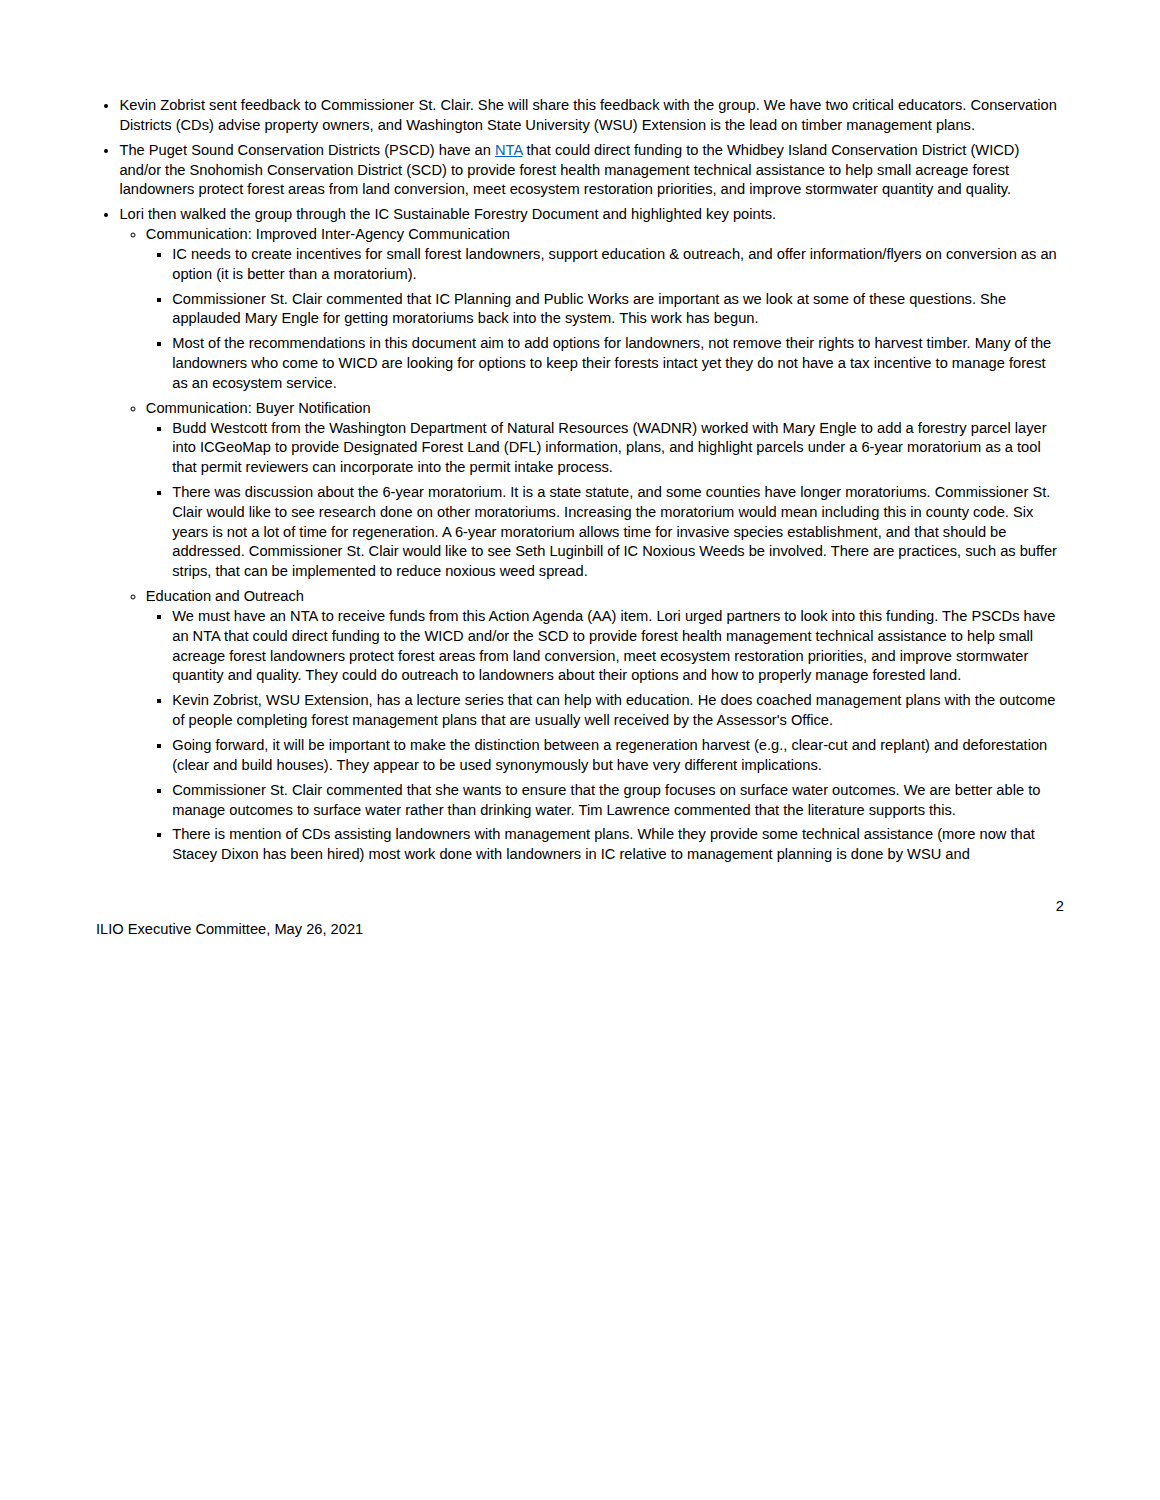Kevin Zobrist sent feedback to Commissioner St. Clair. She will share this feedback with the group. We have two critical educators. Conservation Districts (CDs) advise property owners, and Washington State University (WSU) Extension is the lead on timber management plans.
The Puget Sound Conservation Districts (PSCD) have an NTA that could direct funding to the Whidbey Island Conservation District (WICD) and/or the Snohomish Conservation District (SCD) to provide forest health management technical assistance to help small acreage forest landowners protect forest areas from land conversion, meet ecosystem restoration priorities, and improve stormwater quantity and quality.
Lori then walked the group through the IC Sustainable Forestry Document and highlighted key points.
Communication: Improved Inter-Agency Communication
IC needs to create incentives for small forest landowners, support education & outreach, and offer information/flyers on conversion as an option (it is better than a moratorium).
Commissioner St. Clair commented that IC Planning and Public Works are important as we look at some of these questions. She applauded Mary Engle for getting moratoriums back into the system. This work has begun.
Most of the recommendations in this document aim to add options for landowners, not remove their rights to harvest timber. Many of the landowners who come to WICD are looking for options to keep their forests intact yet they do not have a tax incentive to manage forest as an ecosystem service.
Communication: Buyer Notification
Budd Westcott from the Washington Department of Natural Resources (WADNR) worked with Mary Engle to add a forestry parcel layer into ICGeoMap to provide Designated Forest Land (DFL) information, plans, and highlight parcels under a 6-year moratorium as a tool that permit reviewers can incorporate into the permit intake process.
There was discussion about the 6-year moratorium. It is a state statute, and some counties have longer moratoriums. Commissioner St. Clair would like to see research done on other moratoriums. Increasing the moratorium would mean including this in county code. Six years is not a lot of time for regeneration. A 6-year moratorium allows time for invasive species establishment, and that should be addressed. Commissioner St. Clair would like to see Seth Luginbill of IC Noxious Weeds be involved. There are practices, such as buffer strips, that can be implemented to reduce noxious weed spread.
Education and Outreach
We must have an NTA to receive funds from this Action Agenda (AA) item. Lori urged partners to look into this funding. The PSCDs have an NTA that could direct funding to the WICD and/or the SCD to provide forest health management technical assistance to help small acreage forest landowners protect forest areas from land conversion, meet ecosystem restoration priorities, and improve stormwater quantity and quality. They could do outreach to landowners about their options and how to properly manage forested land.
Kevin Zobrist, WSU Extension, has a lecture series that can help with education. He does coached management plans with the outcome of people completing forest management plans that are usually well received by the Assessor's Office.
Going forward, it will be important to make the distinction between a regeneration harvest (e.g., clear-cut and replant) and deforestation (clear and build houses). They appear to be used synonymously but have very different implications.
Commissioner St. Clair commented that she wants to ensure that the group focuses on surface water outcomes. We are better able to manage outcomes to surface water rather than drinking water. Tim Lawrence commented that the literature supports this.
There is mention of CDs assisting landowners with management plans. While they provide some technical assistance (more now that Stacey Dixon has been hired) most work done with landowners in IC relative to management planning is done by WSU and
2
ILIO Executive Committee, May 26, 2021